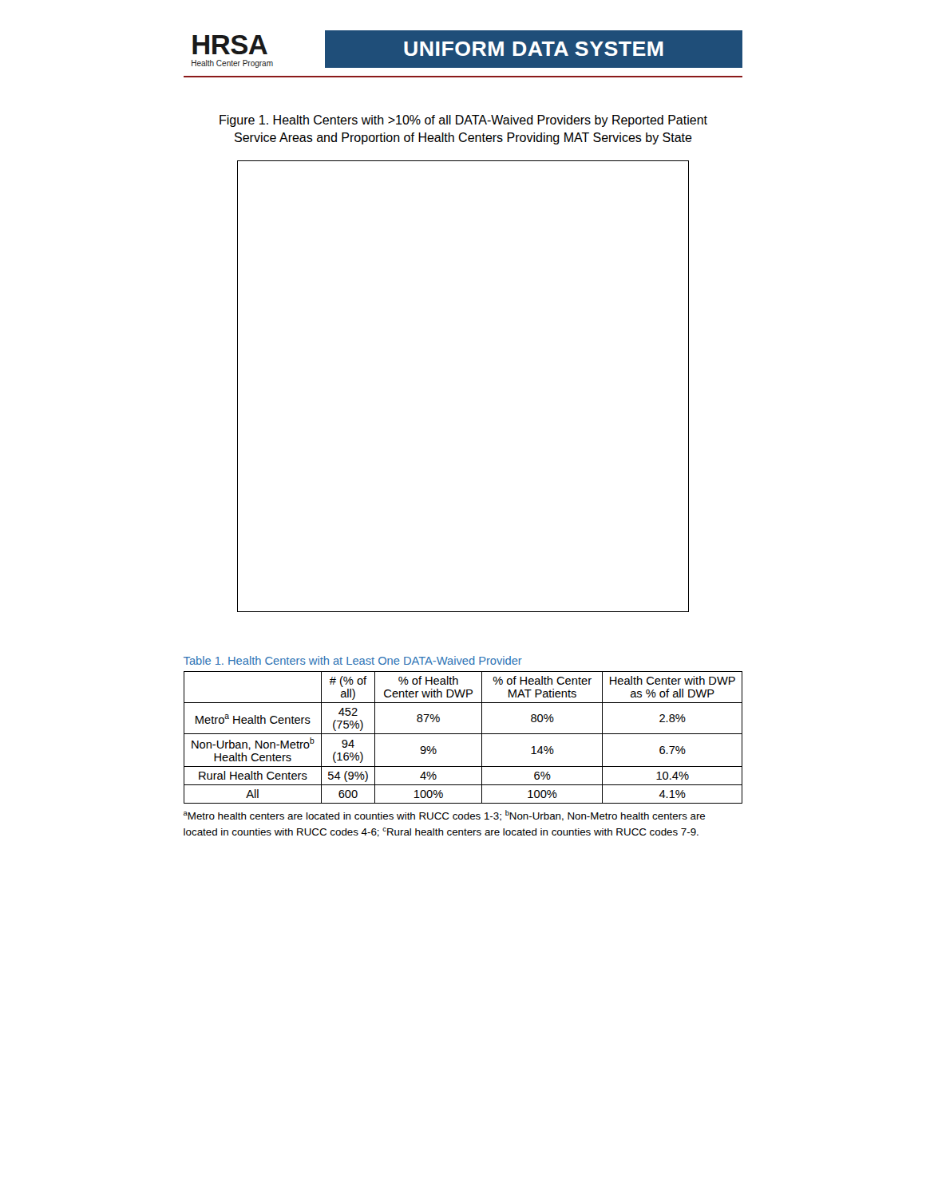HRSA
Health Center Program
UNIFORM DATA SYSTEM
Figure 1. Health Centers with >10% of all DATA-Waived Providers by Reported Patient Service Areas and Proportion of Health Centers Providing MAT Services by State
Table 1. Health Centers with at Least One DATA-Waived Provider
| | # (% of all) | % of Health Center with DWP | % of Health Center MAT Patients | Health Center with DWP as % of all DWP |
| --- | --- | --- | --- | --- |
| Metro a Health Centers | 452 (75%) | 87% | 80% | 2.8% |
| Non-Urban, Non-Metro b Health Centers | 94 (16%) | 9% | 14% | 6.7% |
| Rural Health Centers | 54 (9%) | 4% | 6% | 10.4% |
| All | 600 | 100% | 100% | 4.1% |
aMetro health centers are located in counties with RUCC codes 1-3; bNon-Urban, Non-Metro health centers are located in counties with RUCC codes 4-6; cRural health centers are located in counties with RUCC codes 7-9.